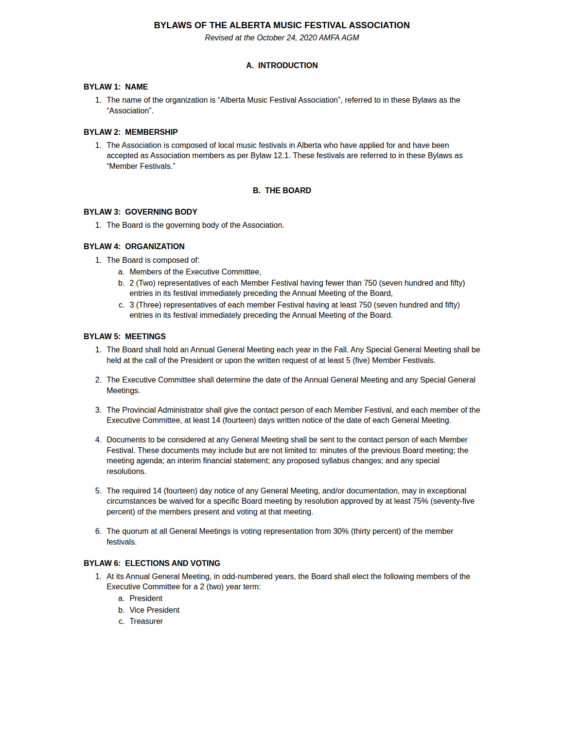BYLAWS OF THE ALBERTA MUSIC FESTIVAL ASSOCIATION
Revised at the October 24, 2020 AMFA AGM
A. INTRODUCTION
BYLAW 1: NAME
The name of the organization is “Alberta Music Festival Association”, referred to in these Bylaws as the “Association”.
BYLAW 2: MEMBERSHIP
The Association is composed of local music festivals in Alberta who have applied for and have been accepted as Association members as per Bylaw 12.1. These festivals are referred to in these Bylaws as “Member Festivals.”
B. THE BOARD
BYLAW 3: GOVERNING BODY
The Board is the governing body of the Association.
BYLAW 4: ORGANIZATION
The Board is composed of:
Members of the Executive Committee,
2 (Two) representatives of each Member Festival having fewer than 750 (seven hundred and fifty) entries in its festival immediately preceding the Annual Meeting of the Board,
3 (Three) representatives of each member Festival having at least 750 (seven hundred and fifty) entries in its festival immediately preceding the Annual Meeting of the Board.
BYLAW 5: MEETINGS
The Board shall hold an Annual General Meeting each year in the Fall. Any Special General Meeting shall be held at the call of the President or upon the written request of at least 5 (five) Member Festivals.
The Executive Committee shall determine the date of the Annual General Meeting and any Special General Meetings.
The Provincial Administrator shall give the contact person of each Member Festival, and each member of the Executive Committee, at least 14 (fourteen) days written notice of the date of each General Meeting.
Documents to be considered at any General Meeting shall be sent to the contact person of each Member Festival. These documents may include but are not limited to: minutes of the previous Board meeting; the meeting agenda; an interim financial statement; any proposed syllabus changes; and any special resolutions.
The required 14 (fourteen) day notice of any General Meeting, and/or documentation, may in exceptional circumstances be waived for a specific Board meeting by resolution approved by at least 75% (seventy-five percent) of the members present and voting at that meeting.
The quorum at all General Meetings is voting representation from 30% (thirty percent) of the member festivals.
BYLAW 6: ELECTIONS AND VOTING
At its Annual General Meeting, in odd-numbered years, the Board shall elect the following members of the Executive Committee for a 2 (two) year term:
President
Vice President
Treasurer